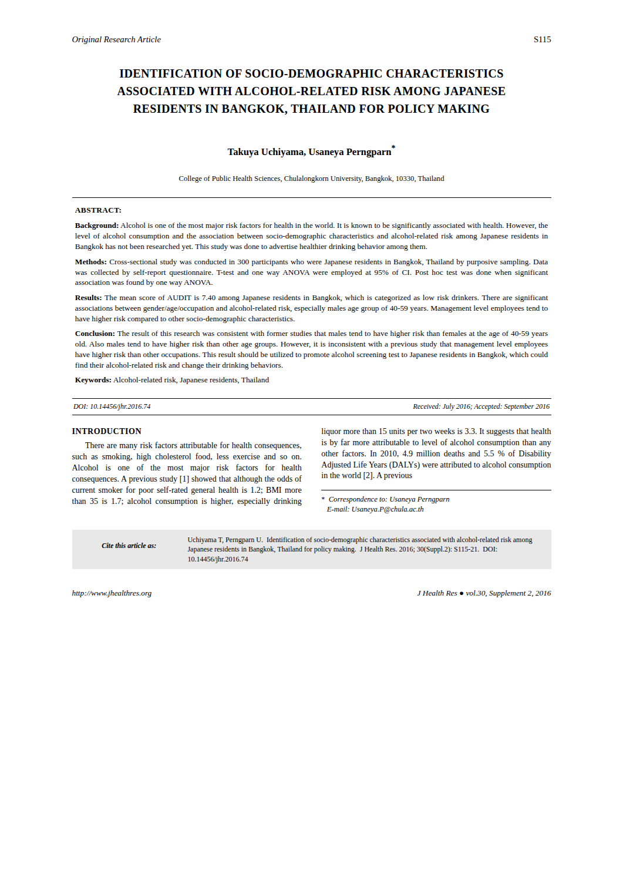Original Research Article S115
Identification of Socio-Demographic Characteristics Associated with Alcohol-Related Risk Among Japanese Residents in Bangkok, Thailand for Policy Making
Takuya Uchiyama, Usaneya Perngparn*
College of Public Health Sciences, Chulalongkorn University, Bangkok, 10330, Thailand
ABSTRACT:
Background: Alcohol is one of the most major risk factors for health in the world. It is known to be significantly associated with health. However, the level of alcohol consumption and the association between socio-demographic characteristics and alcohol-related risk among Japanese residents in Bangkok has not been researched yet. This study was done to advertise healthier drinking behavior among them.
Methods: Cross-sectional study was conducted in 300 participants who were Japanese residents in Bangkok, Thailand by purposive sampling. Data was collected by self-report questionnaire. T-test and one way ANOVA were employed at 95% of CI. Post hoc test was done when significant association was found by one way ANOVA.
Results: The mean score of AUDIT is 7.40 among Japanese residents in Bangkok, which is categorized as low risk drinkers. There are significant associations between gender/age/occupation and alcohol-related risk, especially males age group of 40-59 years. Management level employees tend to have higher risk compared to other socio-demographic characteristics.
Conclusion: The result of this research was consistent with former studies that males tend to have higher risk than females at the age of 40-59 years old. Also males tend to have higher risk than other age groups. However, it is inconsistent with a previous study that management level employees have higher risk than other occupations. This result should be utilized to promote alcohol screening test to Japanese residents in Bangkok, which could find their alcohol-related risk and change their drinking behaviors.
Keywords: Alcohol-related risk, Japanese residents, Thailand
DOI: 10.14456/jhr.2016.74 Received: July 2016; Accepted: September 2016
INTRODUCTION
There are many risk factors attributable for health consequences, such as smoking, high cholesterol food, less exercise and so on. Alcohol is one of the most major risk factors for health consequences. A previous study [1] showed that although the odds of current smoker for poor self-rated general health is 1.2; BMI more than 35 is 1.7; alcohol consumption is higher, especially drinking liquor more than 15 units per two weeks is 3.3. It suggests that health is by far more attributable to level of alcohol consumption than any other factors. In 2010, 4.9 million deaths and 5.5 % of Disability Adjusted Life Years (DALYs) were attributed to alcohol consumption in the world [2]. A previous
* Correspondence to: Usaneya Perngparn
E-mail: Usaneya.P@chula.ac.th
Cite this article as:
Uchiyama T, Perngparn U. Identification of socio-demographic characteristics associated with alcohol-related risk among Japanese residents in Bangkok, Thailand for policy making. J Health Res. 2016; 30(Suppl.2): S115-21. DOI: 10.14456/jhr.2016.74
http://www.jhealthres.org J Health Res ● vol.30, Supplement 2, 2016